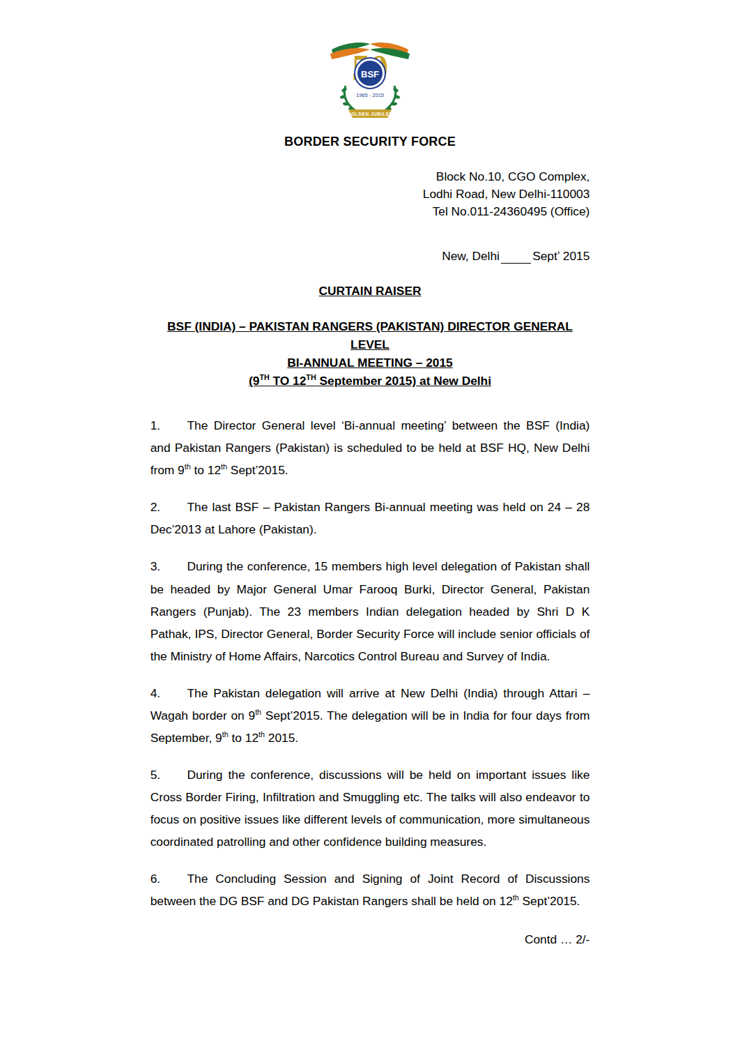50 BSF 1965 - 2015 GOLDEN JUBILEE
BORDER SECURITY FORCE
Block No.10, CGO Complex,
Lodhi Road, New Delhi-110003
Tel No.011-24360495 (Office)
New, Delhi Sept’ 2015
CURTAIN RAISER
BSF (INDIA) – PAKISTAN RANGERS (PAKISTAN) DIRECTOR GENERAL LEVEL BI-ANNUAL MEETING – 2015 (9TH TO 12TH September 2015) at New Delhi
1. The Director General level ‘Bi-annual meeting’ between the BSF (India) and Pakistan Rangers (Pakistan) is scheduled to be held at BSF HQ, New Delhi from 9th to 12th Sept’2015.
2. The last BSF – Pakistan Rangers Bi-annual meeting was held on 24 – 28 Dec’2013 at Lahore (Pakistan).
3. During the conference, 15 members high level delegation of Pakistan shall be headed by Major General Umar Farooq Burki, Director General, Pakistan Rangers (Punjab). The 23 members Indian delegation headed by Shri D K Pathak, IPS, Director General, Border Security Force will include senior officials of the Ministry of Home Affairs, Narcotics Control Bureau and Survey of India.
4. The Pakistan delegation will arrive at New Delhi (India) through Attari – Wagah border on 9th Sept’2015. The delegation will be in India for four days from September, 9th to 12th 2015.
5. During the conference, discussions will be held on important issues like Cross Border Firing, Infiltration and Smuggling etc. The talks will also endeavor to focus on positive issues like different levels of communication, more simultaneous coordinated patrolling and other confidence building measures.
6. The Concluding Session and Signing of Joint Record of Discussions between the DG BSF and DG Pakistan Rangers shall be held on 12th Sept’2015.
Contd … 2/-